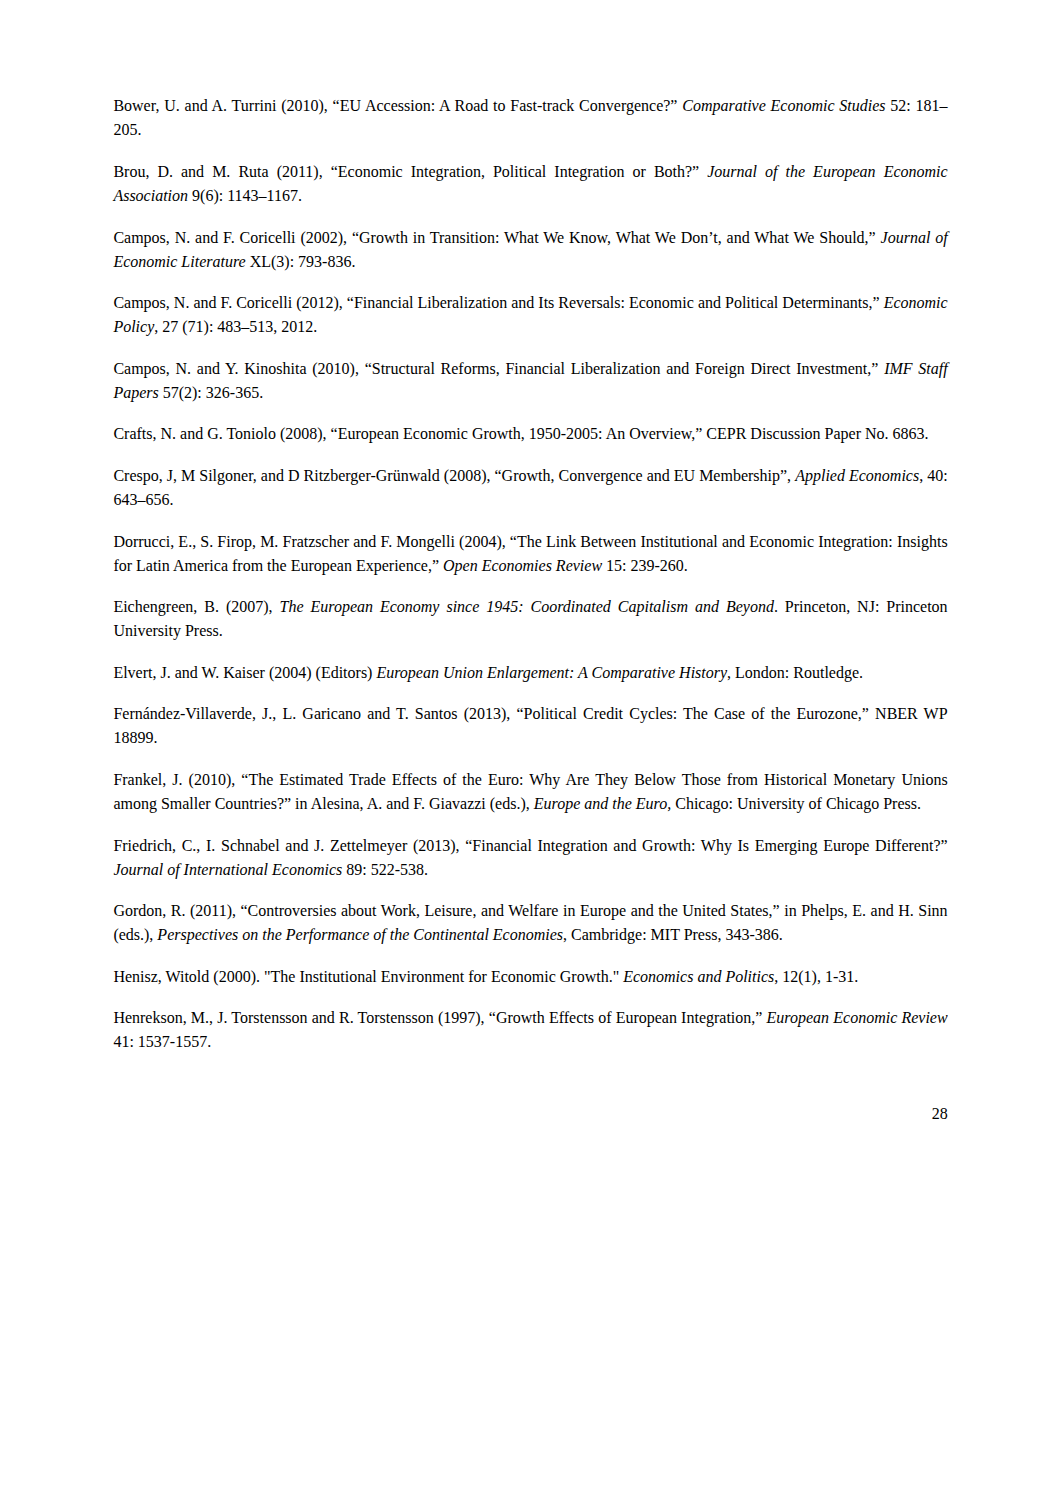Bower, U. and A. Turrini (2010), “EU Accession: A Road to Fast-track Convergence?” Comparative Economic Studies 52: 181–205.
Brou, D. and M. Ruta (2011), “Economic Integration, Political Integration or Both?” Journal of the European Economic Association 9(6): 1143–1167.
Campos, N. and F. Coricelli (2002), “Growth in Transition: What We Know, What We Don’t, and What We Should,” Journal of Economic Literature XL(3): 793-836.
Campos, N. and F. Coricelli (2012), “Financial Liberalization and Its Reversals: Economic and Political Determinants,” Economic Policy, 27 (71): 483–513, 2012.
Campos, N. and Y. Kinoshita (2010), “Structural Reforms, Financial Liberalization and Foreign Direct Investment,” IMF Staff Papers 57(2): 326-365.
Crafts, N. and G. Toniolo (2008), “European Economic Growth, 1950-2005: An Overview,” CEPR Discussion Paper No. 6863.
Crespo, J, M Silgoner, and D Ritzberger-Grünwald (2008), “Growth, Convergence and EU Membership”, Applied Economics, 40: 643–656.
Dorrucci, E., S. Firop, M. Fratzscher and F. Mongelli (2004), “The Link Between Institutional and Economic Integration: Insights for Latin America from the European Experience,” Open Economies Review 15: 239-260.
Eichengreen, B. (2007), The European Economy since 1945: Coordinated Capitalism and Beyond. Princeton, NJ: Princeton University Press.
Elvert, J. and W. Kaiser (2004) (Editors) European Union Enlargement: A Comparative History, London: Routledge.
Fernández-Villaverde, J., L. Garicano and T. Santos (2013), “Political Credit Cycles: The Case of the Eurozone,” NBER WP 18899.
Frankel, J. (2010), “The Estimated Trade Effects of the Euro: Why Are They Below Those from Historical Monetary Unions among Smaller Countries?” in Alesina, A. and F. Giavazzi (eds.), Europe and the Euro, Chicago: University of Chicago Press.
Friedrich, C., I. Schnabel and J. Zettelmeyer (2013), “Financial Integration and Growth: Why Is Emerging Europe Different?” Journal of International Economics 89: 522-538.
Gordon, R. (2011), “Controversies about Work, Leisure, and Welfare in Europe and the United States,” in Phelps, E. and H. Sinn (eds.), Perspectives on the Performance of the Continental Economies, Cambridge: MIT Press, 343-386.
Henisz, Witold (2000). "The Institutional Environment for Economic Growth." Economics and Politics, 12(1), 1-31.
Henrekson, M., J. Torstensson and R. Torstensson (1997), “Growth Effects of European Integration,” European Economic Review 41: 1537-1557.
28